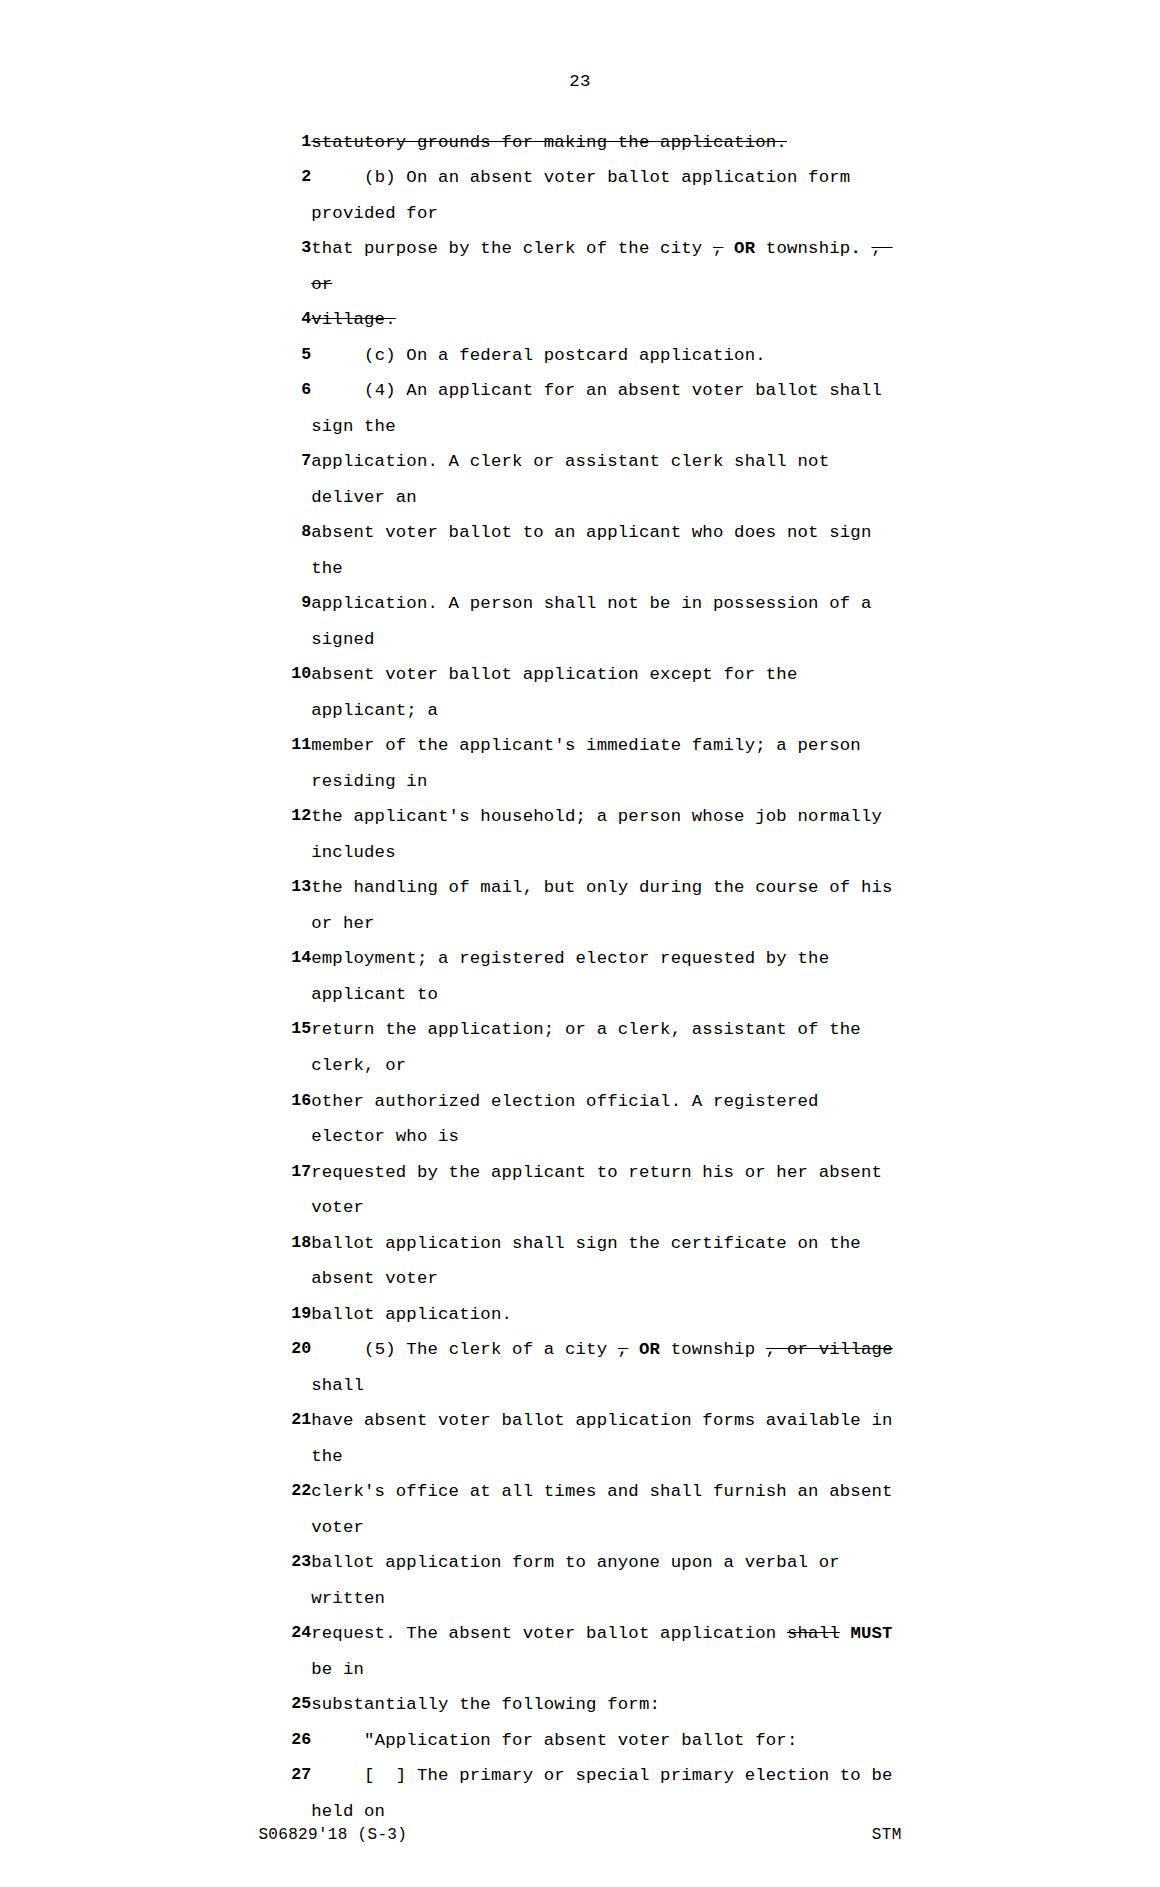23
| 1 | statutory grounds for making the application. |
| 2 | (b) On an absent voter ballot application form provided for |
| 3 | that purpose by the clerk of the city , OR township . , or |
| 4 | village. |
| 5 | (c) On a federal postcard application. |
| 6 | (4) An applicant for an absent voter ballot shall sign the |
| 7 | application. A clerk or assistant clerk shall not deliver an |
| 8 | absent voter ballot to an applicant who does not sign the |
| 9 | application. A person shall not be in possession of a signed |
| 10 | absent voter ballot application except for the applicant; a |
| 11 | member of the applicant's immediate family; a person residing in |
| 12 | the applicant's household; a person whose job normally includes |
| 13 | the handling of mail, but only during the course of his or her |
| 14 | employment; a registered elector requested by the applicant to |
| 15 | return the application; or a clerk, assistant of the clerk, or |
| 16 | other authorized election official. A registered elector who is |
| 17 | requested by the applicant to return his or her absent voter |
| 18 | ballot application shall sign the certificate on the absent voter |
| 19 | ballot application. |
| 20 | (5) The clerk of a city , OR township , or village shall |
| 21 | have absent voter ballot application forms available in the |
| 22 | clerk's office at all times and shall furnish an absent voter |
| 23 | ballot application form to anyone upon a verbal or written |
| 24 | request. The absent voter ballot application shall MUST be in |
| 25 | substantially the following form: |
| 26 | "Application for absent voter ballot for: |
| 27 | [ ] The primary or special primary election to be held on |
S06829'18 (S-3) STM